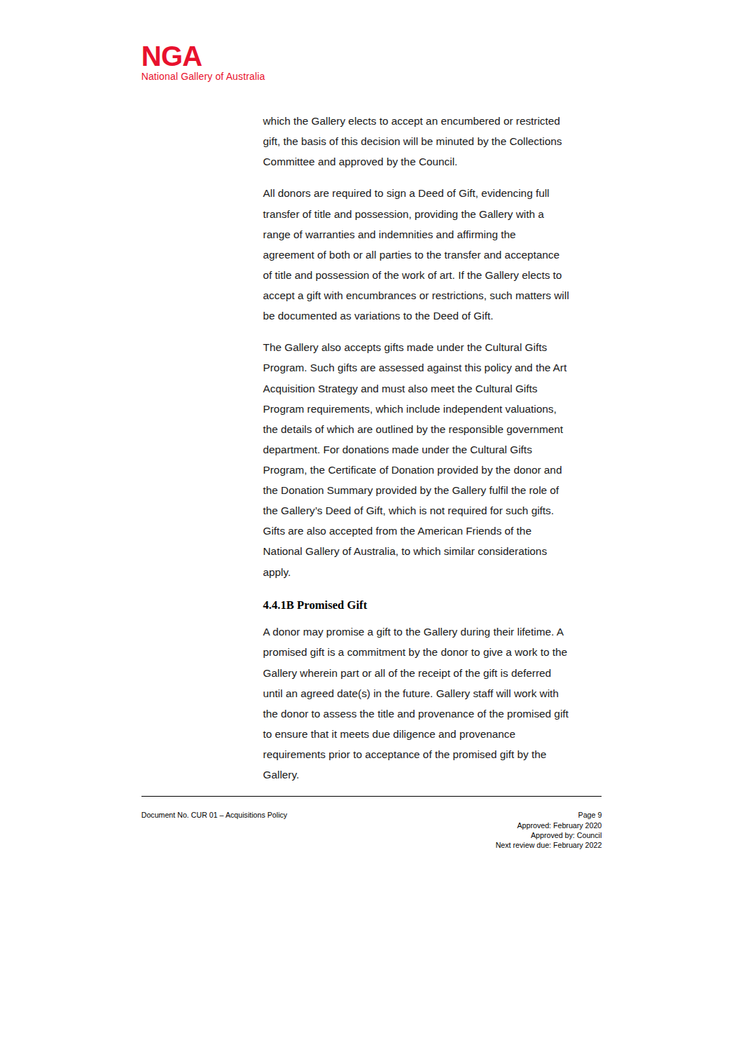NGA
National Gallery of Australia
which the Gallery elects to accept an encumbered or restricted gift, the basis of this decision will be minuted by the Collections Committee and approved by the Council.
All donors are required to sign a Deed of Gift, evidencing full transfer of title and possession, providing the Gallery with a range of warranties and indemnities and affirming the agreement of both or all parties to the transfer and acceptance of title and possession of the work of art. If the Gallery elects to accept a gift with encumbrances or restrictions, such matters will be documented as variations to the Deed of Gift.
The Gallery also accepts gifts made under the Cultural Gifts Program. Such gifts are assessed against this policy and the Art Acquisition Strategy and must also meet the Cultural Gifts Program requirements, which include independent valuations, the details of which are outlined by the responsible government department. For donations made under the Cultural Gifts Program, the Certificate of Donation provided by the donor and the Donation Summary provided by the Gallery fulfil the role of the Gallery’s Deed of Gift, which is not required for such gifts. Gifts are also accepted from the American Friends of the National Gallery of Australia, to which similar considerations apply.
4.4.1B Promised Gift
A donor may promise a gift to the Gallery during their lifetime. A promised gift is a commitment by the donor to give a work to the Gallery wherein part or all of the receipt of the gift is deferred until an agreed date(s) in the future. Gallery staff will work with the donor to assess the title and provenance of the promised gift to ensure that it meets due diligence and provenance requirements prior to acceptance of the promised gift by the Gallery.
Document No. CUR 01 – Acquisitions Policy
Page 9
Approved: February 2020
Approved by: Council
Next review due: February 2022